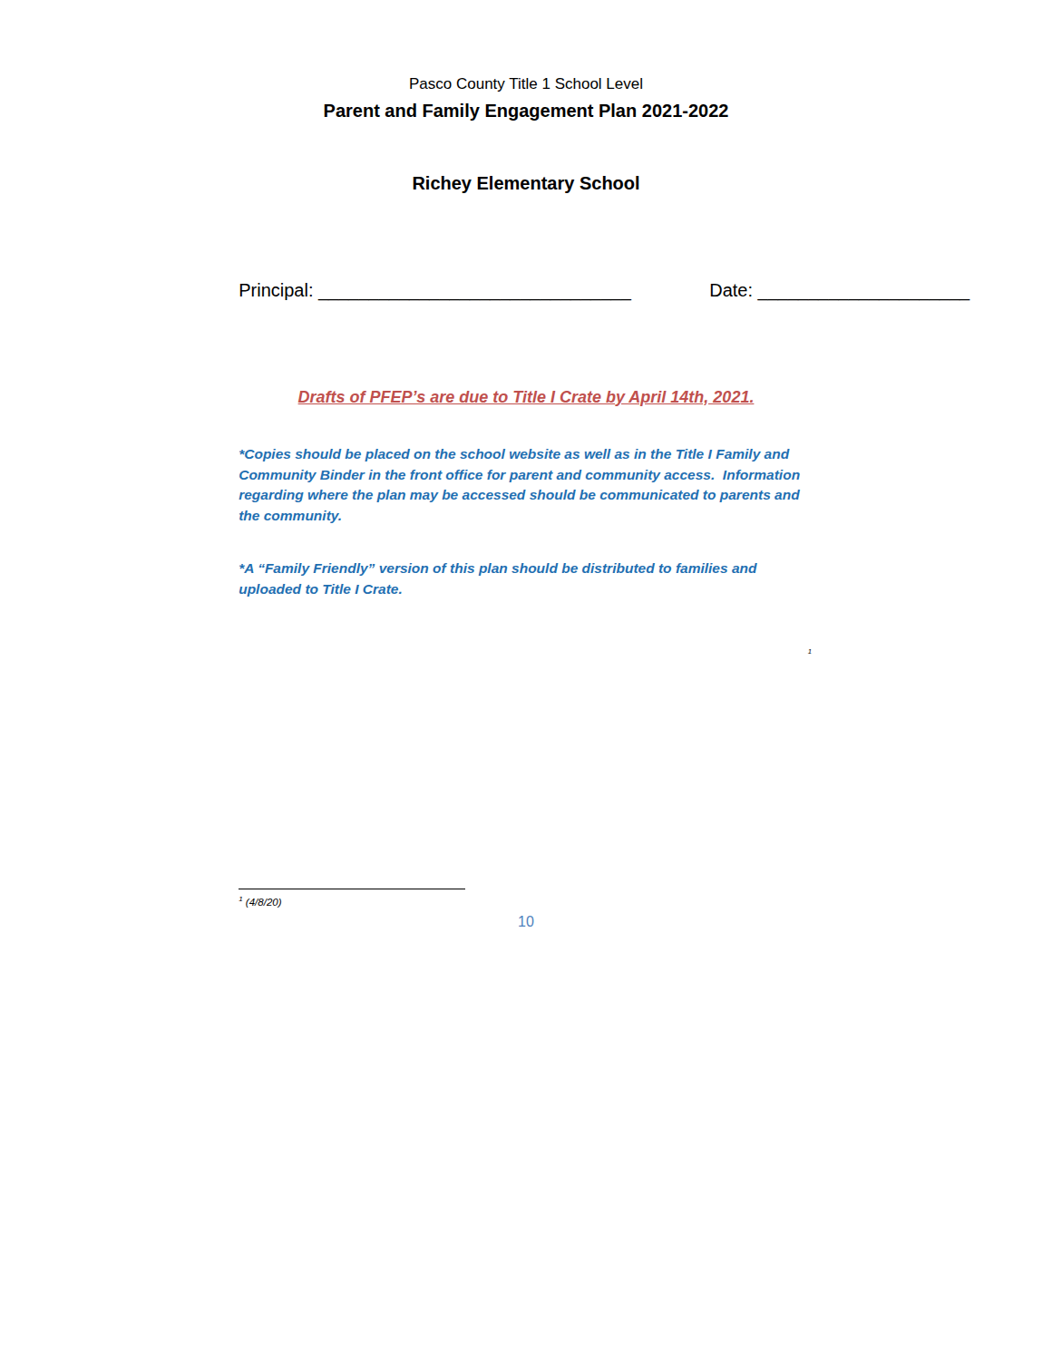Pasco County Title 1 School Level
Parent and Family Engagement Plan 2021-2022
Richey Elementary School
Principal: _______________________________ Date: _____________________
Drafts of PFEP’s are due to Title I Crate by April 14th, 2021.
*Copies should be placed on the school website as well as in the Title I Family and Community Binder in the front office for parent and community access. Information regarding where the plan may be accessed should be communicated to parents and the community.
*A “Family Friendly” version of this plan should be distributed to families and uploaded to Title I Crate.
1
1 (4/8/20)
10